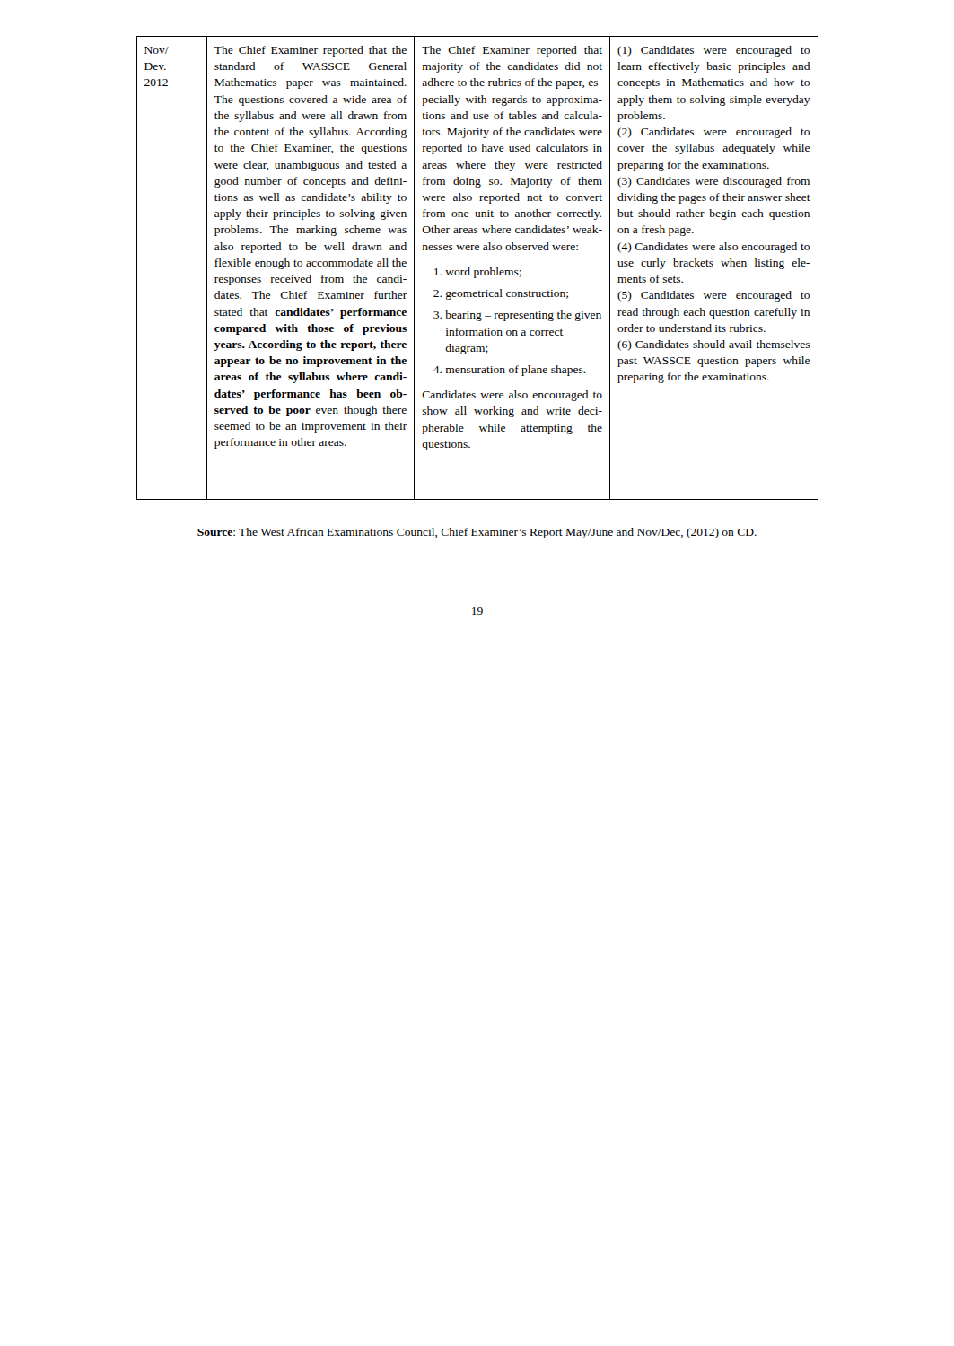| Nov/ Dev. 2012 | The Chief Examiner reported that the standard of WASSCE General Mathematics paper was maintained. The questions covered a wide area of the syllabus and were all drawn from the content of the syllabus. According to the Chief Examiner, the questions were clear, unambiguous and tested a good number of concepts and definitions as well as candidate’s ability to apply their principles to solving given problems. The marking scheme was also reported to be well drawn and flexible enough to accommodate all the responses received from the candidates. The Chief Examiner further stated that candidates’ performance compared with those of previous years. According to the report, there appear to be no improvement in the areas of the syllabus where candidates’ performance has been observed to be poor even though there seemed to be an improvement in their performance in other areas. | The Chief Examiner reported that majority of the candidates did not adhere to the rubrics of the paper, especially with regards to approximations and use of tables and calculators. Majority of the candidates were reported to have used calculators in areas where they were restricted from doing so. Majority of them were also reported not to convert from one unit to another correctly. Other areas where candidates’ weaknesses were also observed were: word problems; geometrical construction; bearing – representing the given information on a correct diagram; mensuration of plane shapes. Candidates were also encouraged to show all working and write decipherable while attempting the questions. | (1) Candidates were encouraged to learn effectively basic principles and concepts in Mathematics and how to apply them to solving simple everyday problems. (2) Candidates were encouraged to cover the syllabus adequately while preparing for the examinations. (3) Candidates were discouraged from dividing the pages of their answer sheet but should rather begin each question on a fresh page. (4) Candidates were also encouraged to use curly brackets when listing elements of sets. (5) Candidates were encouraged to read through each question carefully in order to understand its rubrics. (6) Candidates should avail themselves past WASSCE question papers while preparing for the examinations. |
Source: The West African Examinations Council, Chief Examiner’s Report May/June and Nov/Dec, (2012) on CD.
19